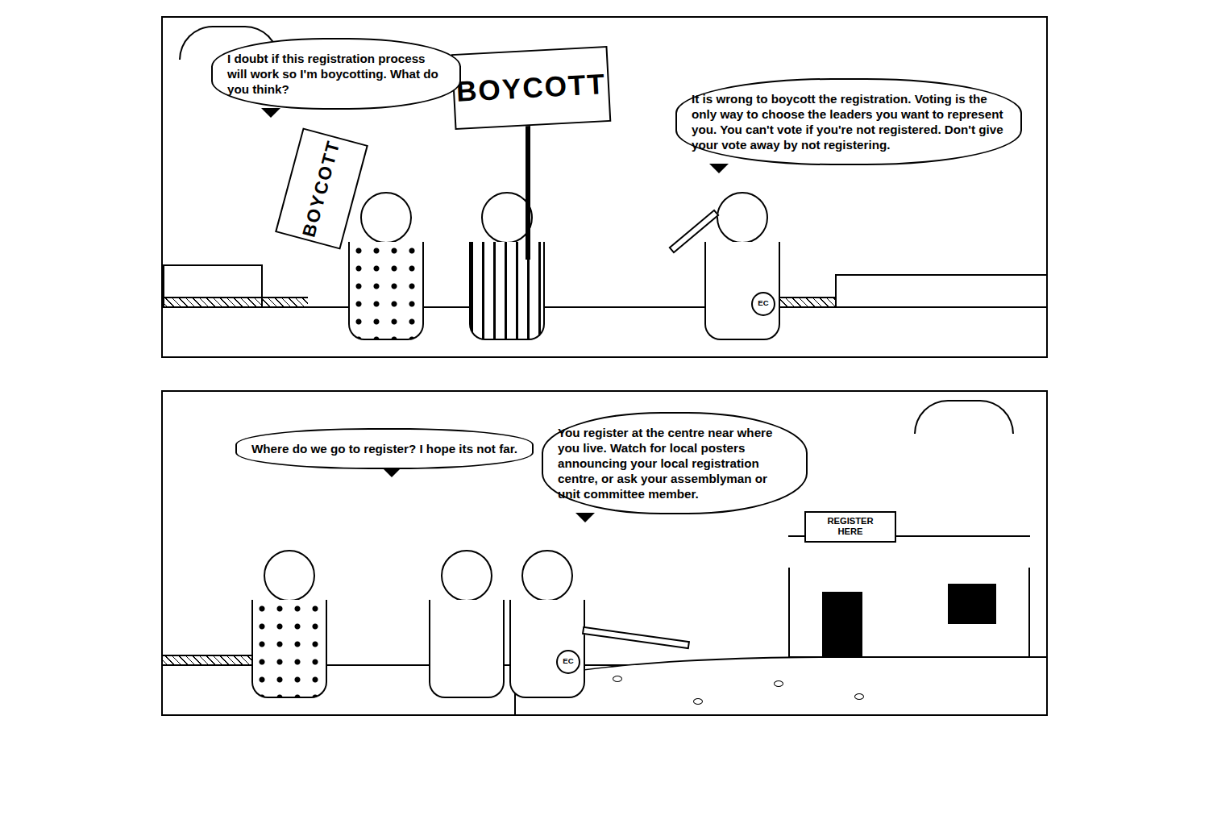BOYCOTT
BOYCOTT
I doubt if this registration process will work so I'm boycotting. What do you think?
It is wrong to boycott the registration. Voting is the only way to choose the leaders you want to represent you. You can't vote if you're not registered. Don't give your vote away by not registering.
EC
REGISTER
HERE
Where do we go to register? I hope its not far.
You register at the centre near where you live. Watch for local posters announcing your local registration centre, or ask your assemblyman or unit committee member.
EC